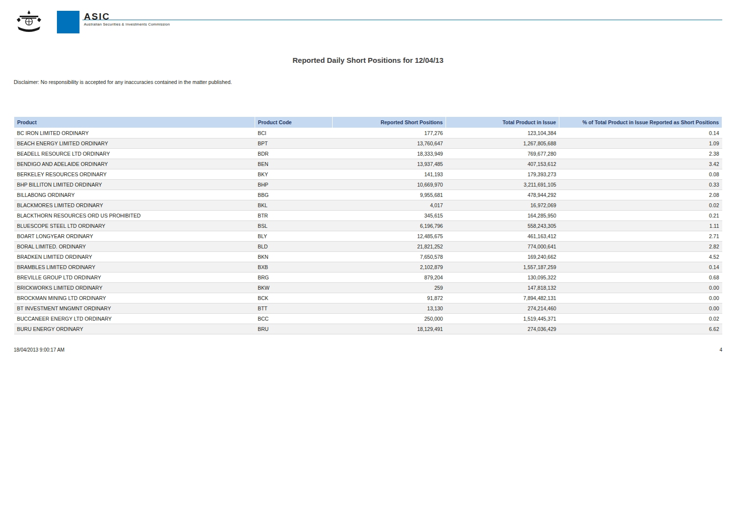ASIC
Australian Securities & Investments Commission
Reported Daily Short Positions for 12/04/13
Disclaimer: No responsibility is accepted for any inaccuracies contained in the matter published.
| Product | Product Code | Reported Short Positions | Total Product in Issue | % of Total Product in Issue Reported as Short Positions |
| --- | --- | --- | --- | --- |
| BC IRON LIMITED ORDINARY | BCI | 177,276 | 123,104,384 | 0.14 |
| BEACH ENERGY LIMITED ORDINARY | BPT | 13,760,647 | 1,267,805,688 | 1.09 |
| BEADELL RESOURCE LTD ORDINARY | BDR | 18,333,949 | 769,677,280 | 2.38 |
| BENDIGO AND ADELAIDE ORDINARY | BEN | 13,937,485 | 407,153,612 | 3.42 |
| BERKELEY RESOURCES ORDINARY | BKY | 141,193 | 179,393,273 | 0.08 |
| BHP BILLITON LIMITED ORDINARY | BHP | 10,669,970 | 3,211,691,105 | 0.33 |
| BILLABONG ORDINARY | BBG | 9,955,681 | 478,944,292 | 2.08 |
| BLACKMORES LIMITED ORDINARY | BKL | 4,017 | 16,972,069 | 0.02 |
| BLACKTHORN RESOURCES ORD US PROHIBITED | BTR | 345,615 | 164,285,950 | 0.21 |
| BLUESCOPE STEEL LTD ORDINARY | BSL | 6,196,796 | 558,243,305 | 1.11 |
| BOART LONGYEAR ORDINARY | BLY | 12,485,675 | 461,163,412 | 2.71 |
| BORAL LIMITED. ORDINARY | BLD | 21,821,252 | 774,000,641 | 2.82 |
| BRADKEN LIMITED ORDINARY | BKN | 7,650,578 | 169,240,662 | 4.52 |
| BRAMBLES LIMITED ORDINARY | BXB | 2,102,879 | 1,557,187,259 | 0.14 |
| BREVILLE GROUP LTD ORDINARY | BRG | 879,204 | 130,095,322 | 0.68 |
| BRICKWORKS LIMITED ORDINARY | BKW | 259 | 147,818,132 | 0.00 |
| BROCKMAN MINING LTD ORDINARY | BCK | 91,872 | 7,894,482,131 | 0.00 |
| BT INVESTMENT MNGMNT ORDINARY | BTT | 13,130 | 274,214,460 | 0.00 |
| BUCCANEER ENERGY LTD ORDINARY | BCC | 250,000 | 1,519,445,371 | 0.02 |
| BURU ENERGY ORDINARY | BRU | 18,129,491 | 274,036,429 | 6.62 |
18/04/2013 9:00:17 AM 4